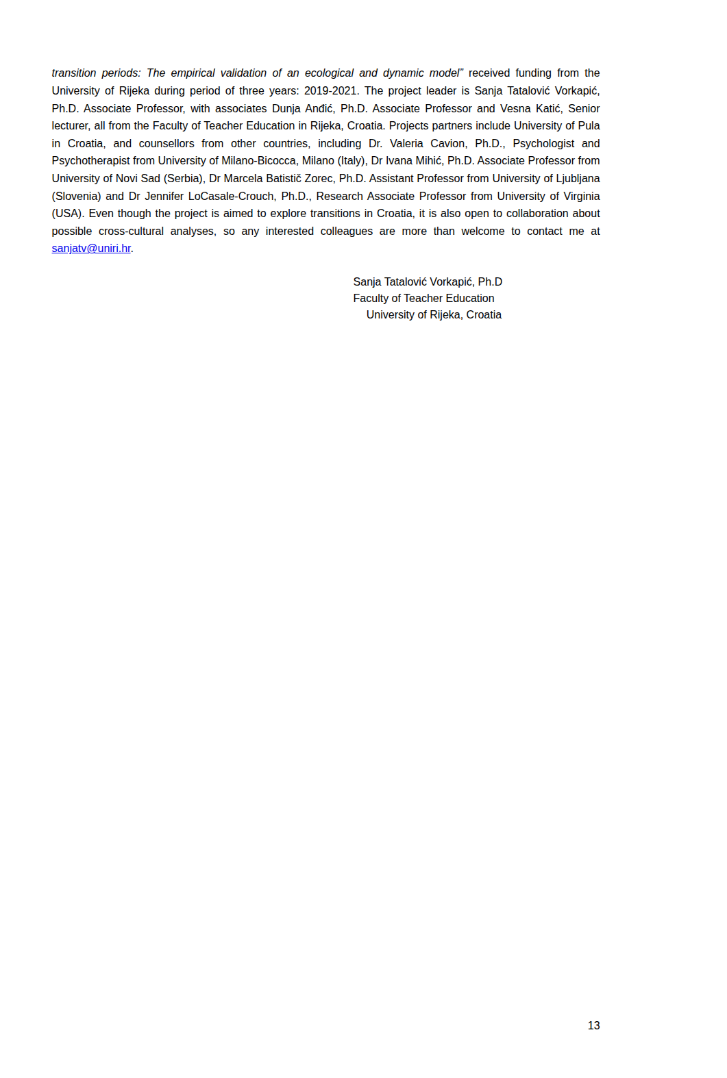transition periods: The empirical validation of an ecological and dynamic model” received funding from the University of Rijeka during period of three years: 2019-2021. The project leader is Sanja Tatalović Vorkapić, Ph.D. Associate Professor, with associates Dunja Anđić, Ph.D. Associate Professor and Vesna Katić, Senior lecturer, all from the Faculty of Teacher Education in Rijeka, Croatia. Projects partners include University of Pula in Croatia, and counsellors from other countries, including Dr. Valeria Cavion, Ph.D., Psychologist and Psychotherapist from University of Milano-Bicocca, Milano (Italy), Dr Ivana Mihić, Ph.D. Associate Professor from University of Novi Sad (Serbia), Dr Marcela Batistič Zorec, Ph.D. Assistant Professor from University of Ljubljana (Slovenia) and Dr Jennifer LoCasale-Crouch, Ph.D., Research Associate Professor from University of Virginia (USA). Even though the project is aimed to explore transitions in Croatia, it is also open to collaboration about possible cross-cultural analyses, so any interested colleagues are more than welcome to contact me at sanjatv@uniri.hr.
Sanja Tatalović Vorkapić, Ph.D
Faculty of Teacher Education
University of Rijeka, Croatia
13